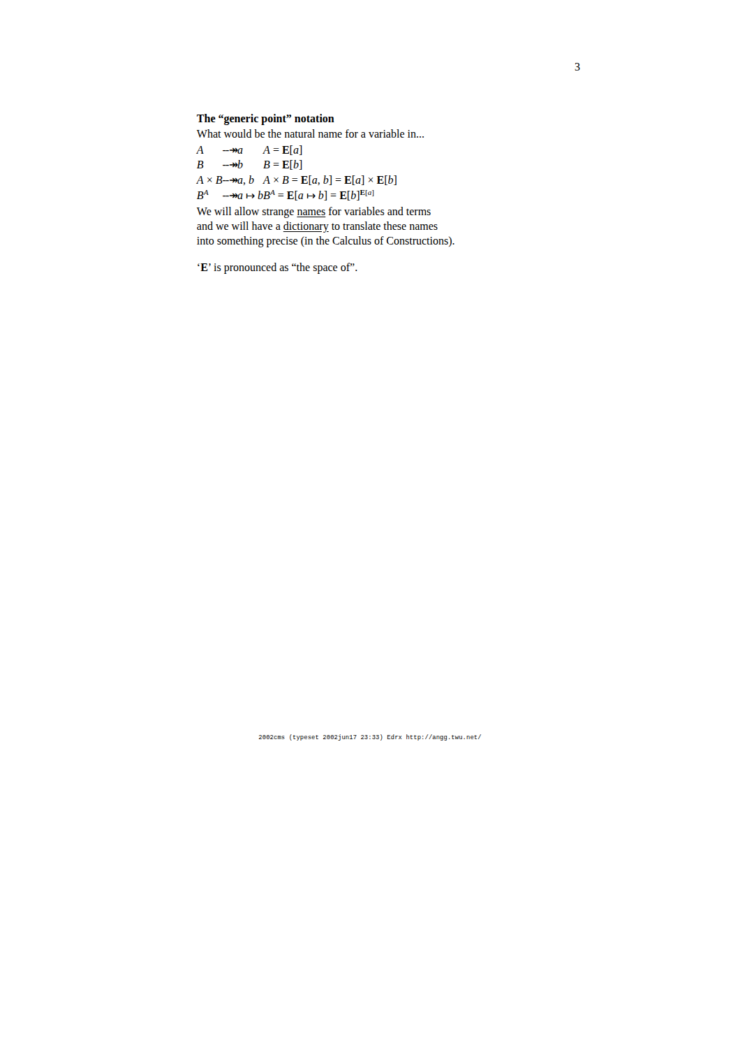3
The “generic point” notation
What would be the natural name for a variable in...
| A | --↠ | a | A = E [ a ] |
| B | --↠ | b | B = E [ b ] |
| A × B | --↠ | a , b | A × B = E [ a , b ] = E [ a ] × E [ b ] |
| B A | --↠ | a ↦ b | B A = E [ a ↦ b ] = E [ b ] E [ a ] |
We will allow strange names for variables and terms
and we will have a dictionary to translate these names
into something precise (in the Calculus of Constructions).
‘E’ is pronounced as “the space of”.
2002cms (typeset 2002jun17 23:33) Edrx http://angg.twu.net/